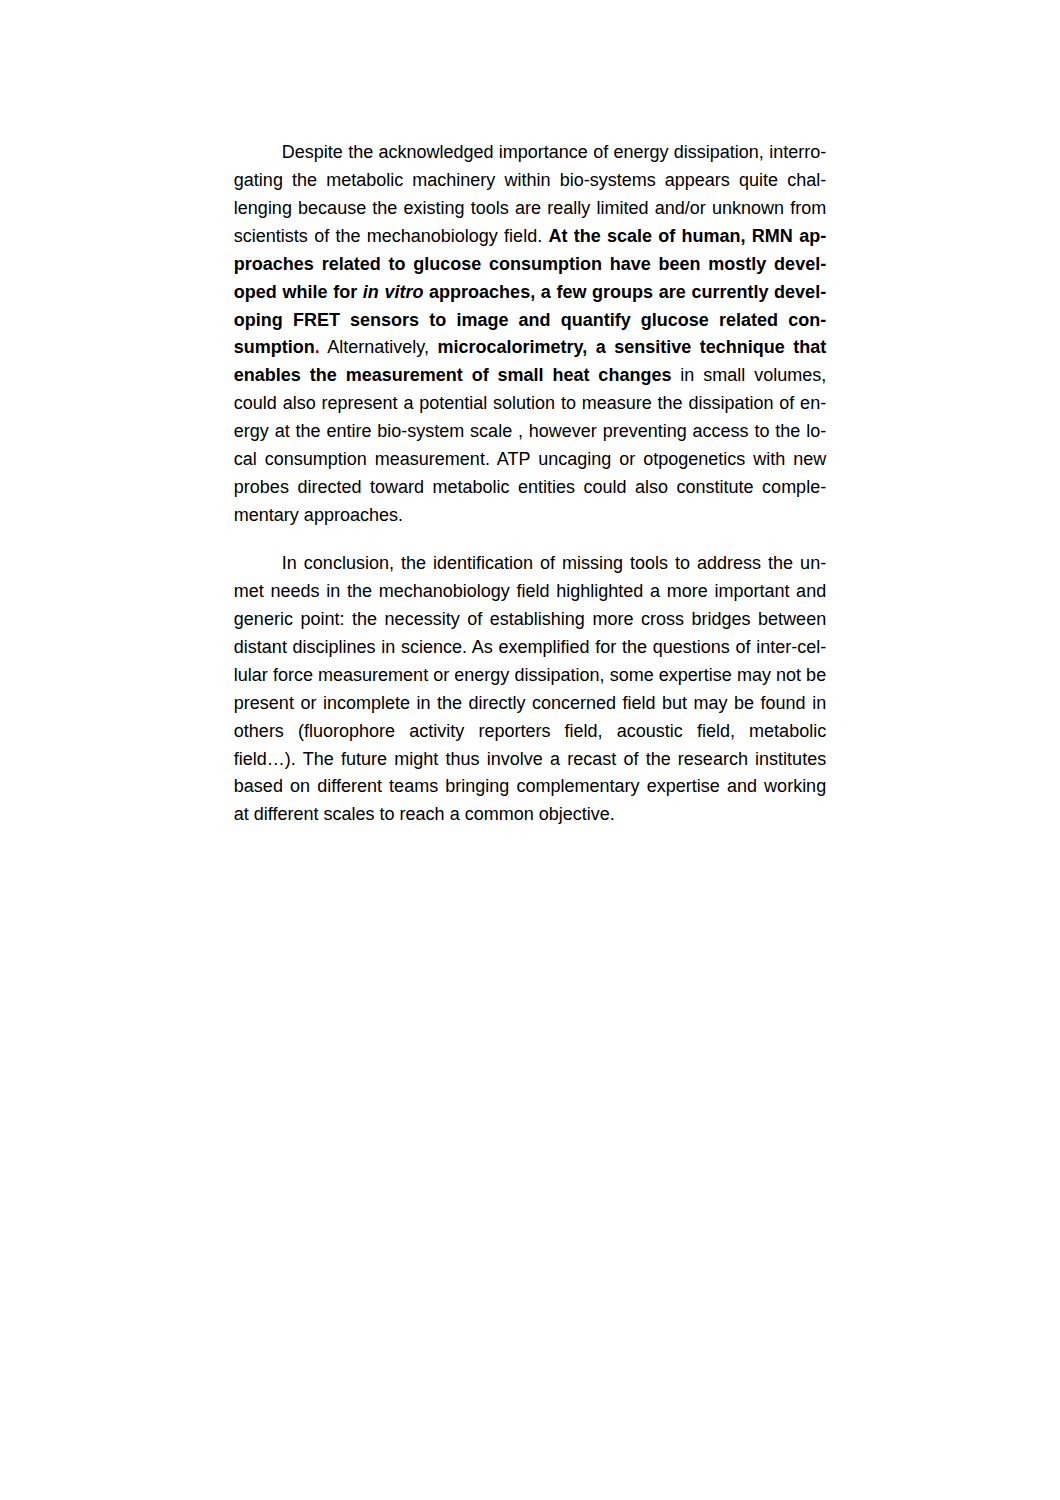Despite the acknowledged importance of energy dissipation, interrogating the metabolic machinery within bio-systems appears quite challenging because the existing tools are really limited and/or unknown from scientists of the mechanobiology field. At the scale of human, RMN approaches related to glucose consumption have been mostly developed while for in vitro approaches, a few groups are currently developing FRET sensors to image and quantify glucose related consumption. Alternatively, microcalorimetry, a sensitive technique that enables the measurement of small heat changes in small volumes, could also represent a potential solution to measure the dissipation of energy at the entire bio-system scale , however preventing access to the local consumption measurement. ATP uncaging or otpogenetics with new probes directed toward metabolic entities could also constitute complementary approaches.
In conclusion, the identification of missing tools to address the unmet needs in the mechanobiology field highlighted a more important and generic point: the necessity of establishing more cross bridges between distant disciplines in science. As exemplified for the questions of inter-cellular force measurement or energy dissipation, some expertise may not be present or incomplete in the directly concerned field but may be found in others (fluorophore activity reporters field, acoustic field, metabolic field…). The future might thus involve a recast of the research institutes based on different teams bringing complementary expertise and working at different scales to reach a common objective.